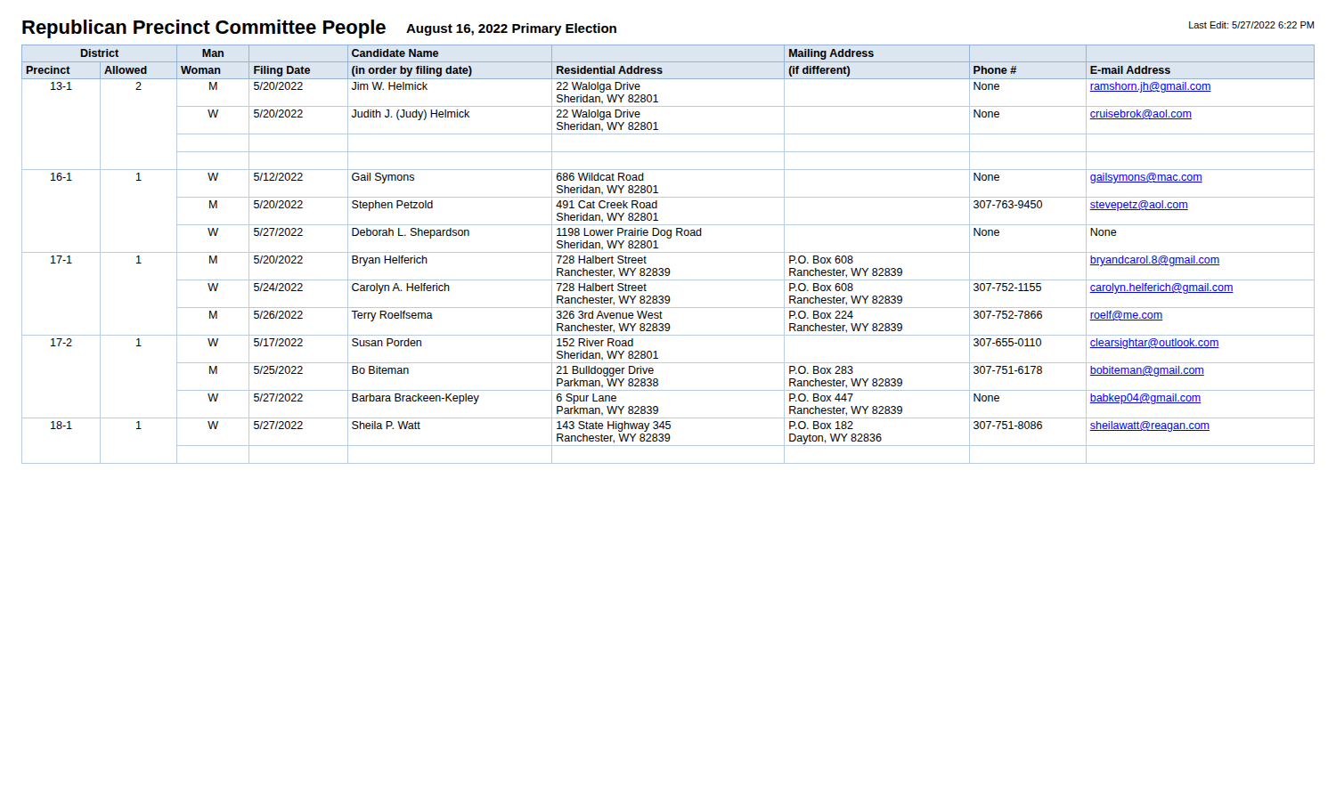Republican Precinct Committee People
August 16, 2022 Primary Election Last Edit: 5/27/2022 6:22 PM
| District | Man | | Candidate Name | | Mailing Address | | |
| --- | --- | --- | --- | --- | --- | --- | --- |
| Precinct | Allowed | Woman | Filing Date | (in order by filing date) | Residential Address | (if different) | Phone # | E-mail Address |
| 13-1 | 2 | M | 5/20/2022 | Jim W. Helmick | 22 Walolga Drive Sheridan, WY 82801 | | None | ramshorn.jh@gmail.com |
| W | 5/20/2022 | Judith J. (Judy) Helmick | 22 Walolga Drive Sheridan, WY 82801 | | None | cruisebrok@aol.com |
| 16-1 | 1 | W | 5/12/2022 | Gail Symons | 686 Wildcat Road Sheridan, WY 82801 | | None | gailsymons@mac.com |
| M | 5/20/2022 | Stephen Petzold | 491 Cat Creek Road Sheridan, WY 82801 | | 307-763-9450 | stevepetz@aol.com |
| W | 5/27/2022 | Deborah L. Shepardson | 1198 Lower Prairie Dog Road Sheridan, WY 82801 | | None | None |
| 17-1 | 1 | M | 5/20/2022 | Bryan Helferich | 728 Halbert Street Ranchester, WY 82839 | P.O. Box 608 Ranchester, WY 82839 | | bryandcarol.8@gmail.com |
| W | 5/24/2022 | Carolyn A. Helferich | 728 Halbert Street Ranchester, WY 82839 | P.O. Box 608 Ranchester, WY 82839 | 307-752-1155 | carolyn.helferich@gmail.com |
| M | 5/26/2022 | Terry Roelfsema | 326 3rd Avenue West Ranchester, WY 82839 | P.O. Box 224 Ranchester, WY 82839 | 307-752-7866 | roelf@me.com |
| 17-2 | 1 | W | 5/17/2022 | Susan Porden | 152 River Road Sheridan, WY 82801 | | 307-655-0110 | clearsightar@outlook.com |
| M | 5/25/2022 | Bo Biteman | 21 Bulldogger Drive Parkman, WY 82838 | P.O. Box 283 Ranchester, WY 82839 | 307-751-6178 | bobiteman@gmail.com |
| W | 5/27/2022 | Barbara Brackeen-Kepley | 6 Spur Lane Parkman, WY 82839 | P.O. Box 447 Ranchester, WY 82839 | None | babkep04@gmail.com |
| 18-1 | 1 | W | 5/27/2022 | Sheila P. Watt | 143 State Highway 345 Ranchester, WY 82839 | P.O. Box 182 Dayton, WY 82836 | 307-751-8086 | sheilawatt@reagan.com |